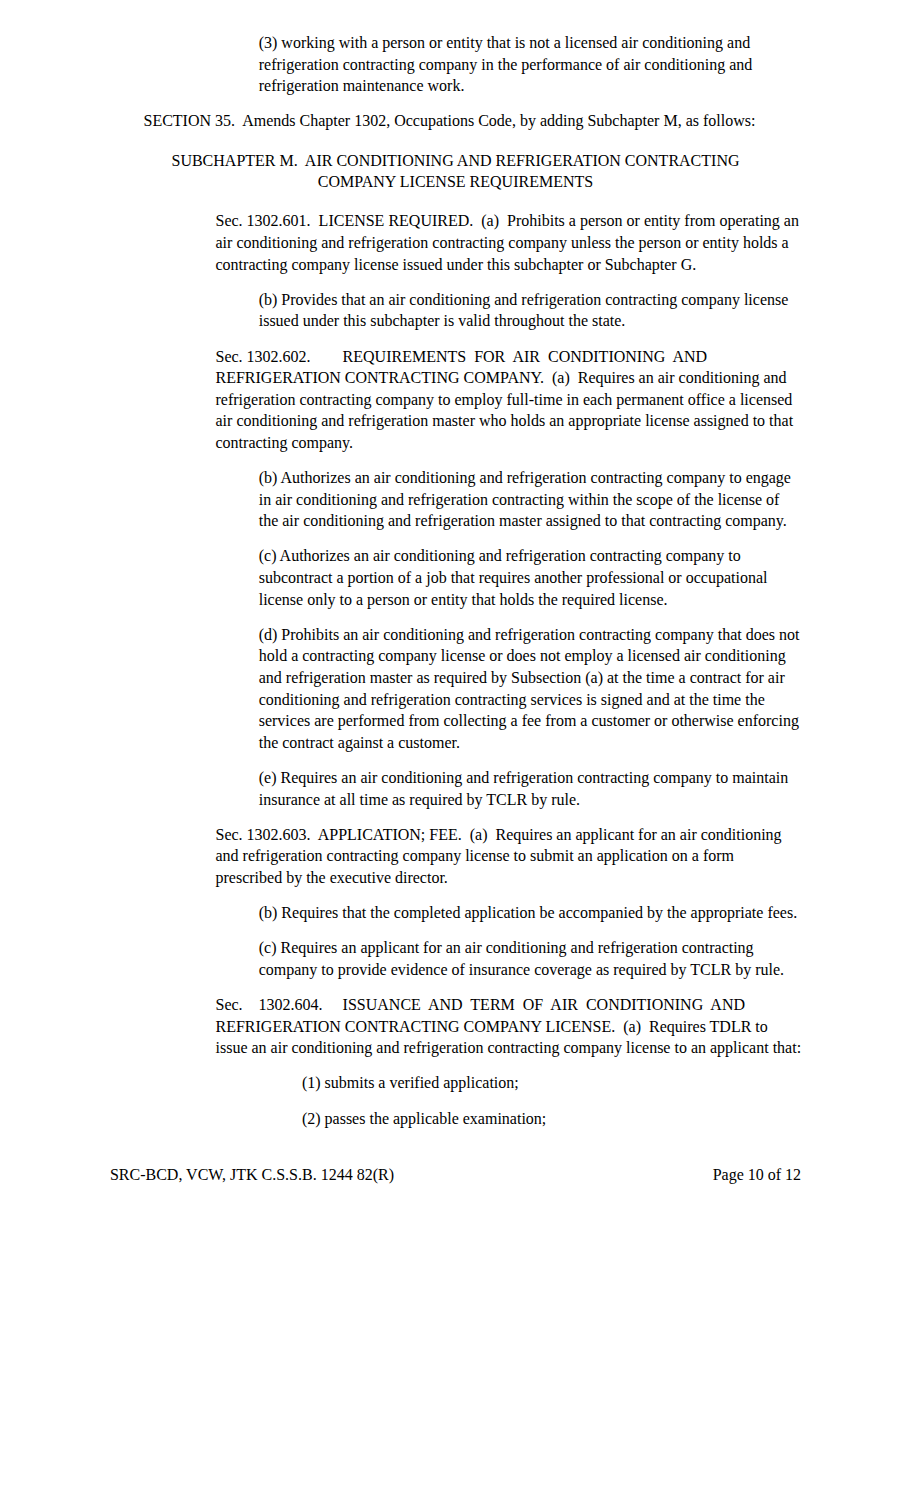(3) working with a person or entity that is not a licensed air conditioning and refrigeration contracting company in the performance of air conditioning and refrigeration maintenance work.
SECTION 35. Amends Chapter 1302, Occupations Code, by adding Subchapter M, as follows:
SUBCHAPTER M. AIR CONDITIONING AND REFRIGERATION CONTRACTING COMPANY LICENSE REQUIREMENTS
Sec. 1302.601. LICENSE REQUIRED. (a) Prohibits a person or entity from operating an air conditioning and refrigeration contracting company unless the person or entity holds a contracting company license issued under this subchapter or Subchapter G.
(b) Provides that an air conditioning and refrigeration contracting company license issued under this subchapter is valid throughout the state.
Sec. 1302.602. REQUIREMENTS FOR AIR CONDITIONING AND REFRIGERATION CONTRACTING COMPANY. (a) Requires an air conditioning and refrigeration contracting company to employ full-time in each permanent office a licensed air conditioning and refrigeration master who holds an appropriate license assigned to that contracting company.
(b) Authorizes an air conditioning and refrigeration contracting company to engage in air conditioning and refrigeration contracting within the scope of the license of the air conditioning and refrigeration master assigned to that contracting company.
(c) Authorizes an air conditioning and refrigeration contracting company to subcontract a portion of a job that requires another professional or occupational license only to a person or entity that holds the required license.
(d) Prohibits an air conditioning and refrigeration contracting company that does not hold a contracting company license or does not employ a licensed air conditioning and refrigeration master as required by Subsection (a) at the time a contract for air conditioning and refrigeration contracting services is signed and at the time the services are performed from collecting a fee from a customer or otherwise enforcing the contract against a customer.
(e) Requires an air conditioning and refrigeration contracting company to maintain insurance at all time as required by TCLR by rule.
Sec. 1302.603. APPLICATION; FEE. (a) Requires an applicant for an air conditioning and refrigeration contracting company license to submit an application on a form prescribed by the executive director.
(b) Requires that the completed application be accompanied by the appropriate fees.
(c) Requires an applicant for an air conditioning and refrigeration contracting company to provide evidence of insurance coverage as required by TCLR by rule.
Sec. 1302.604. ISSUANCE AND TERM OF AIR CONDITIONING AND REFRIGERATION CONTRACTING COMPANY LICENSE. (a) Requires TDLR to issue an air conditioning and refrigeration contracting company license to an applicant that:
(1) submits a verified application;
(2) passes the applicable examination;
SRC-BCD, VCW, JTK C.S.S.B. 1244 82(R) Page 10 of 12